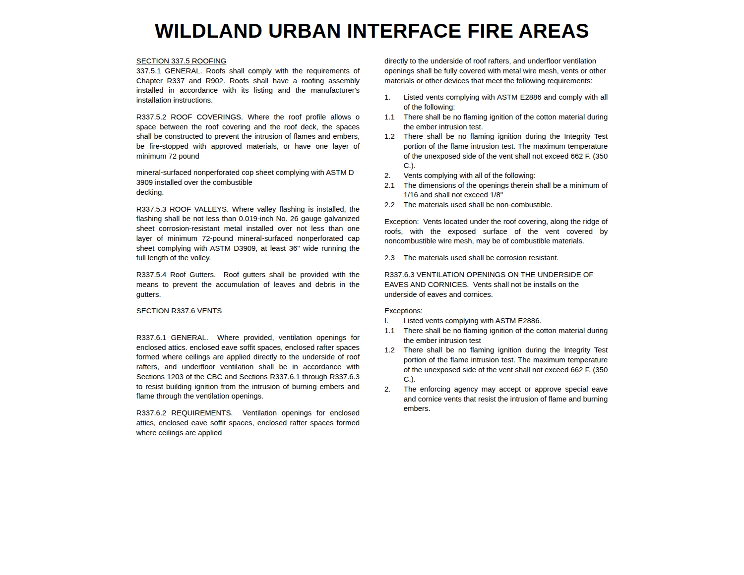WILDLAND URBAN INTERFACE FIRE AREAS
SECTION 337.5 ROOFING
337.5.1 GENERAL. Roofs shall comply with the requirements of Chapter R337 and R902. Roofs shall have a roofing assembly installed in accordance with its listing and the manufacturer's installation instructions.
R337.5.2 ROOF COVERINGS. Where the roof profile allows o space between the roof covering and the roof deck, the spaces shall be constructed to prevent the intrusion of flames and embers, be fire-stopped with approved materials, or have one layer of minimum 72 pound
mineral-surfaced nonperforated cop sheet complying with ASTM D 3909 installed over the combustible
decking.
R337.5.3 ROOF VALLEYS. Where valley flashing is installed, the flashing shall be not less than 0.019-inch No. 26 gauge galvanized sheet corrosion-resistant metal installed over not less than one layer of minimum 72-pound mineral-surfaced nonperforated cap sheet complying with ASTM D3909, at least 36" wide running the full length of the volley.
R337.5.4 Roof Gutters. Roof gutters shall be provided with the means to prevent the accumulation of leaves and debris in the gutters.
SECTION R337.6 VENTS
R337.6.1 GENERAL. Where provided, ventilation openings for enclosed attics. enclosed eave soffit spaces, enclosed rafter spaces formed where ceilings are applied directly to the underside of roof rafters, and underfloor ventilation shall be in accordance with Sections 1203 of the CBC and Sections R337.6.1 through R337.6.3 to resist building ignition from the intrusion of burning embers and flame through the ventilation openings.
R337.6.2 REQUIREMENTS. Ventilation openings for enclosed attics, enclosed eave soffit spaces, enclosed rafter spaces formed where ceilings are applied
directly to the underside of roof rafters, and underfloor ventilation openings shall be fully covered with metal wire mesh, vents or other materials or other devices that meet the following requirements:
1. Listed vents complying with ASTM E2886 and comply with all of the following:
1.1 There shall be no flaming ignition of the cotton material during the ember intrusion test.
1.2 There shall be no flaming ignition during the Integrity Test portion of the flame intrusion test. The maximum temperature of the unexposed side of the vent shall not exceed 662 F. (350 C.).
2. Vents complying with all of the following:
2.1 The dimensions of the openings therein shall be a minimum of 1/16 and shall not exceed 1/8"
2.2 The materials used shall be non-combustible.
Exception: Vents located under the roof covering, along the ridge of roofs, with the exposed surface of the vent covered by noncombustible wire mesh, may be of combustible materials.
2.3 The materials used shall be corrosion resistant.
R337.6.3 VENTILATION OPENINGS ON THE UNDERSIDE OF EAVES AND CORNICES. Vents shall not be installs on the underside of eaves and cornices.
Exceptions:
I. Listed vents complying with ASTM E2886.
1.1 There shall be no flaming ignition of the cotton material during the ember intrusion test
1.2 There shall be no flaming ignition during the Integrity Test portion of the flame intrusion test. The maximum temperature of the unexposed side of the vent shall not exceed 662 F. (350 C.).
2. The enforcing agency may accept or approve special eave and cornice vents that resist the intrusion of flame and burning embers.